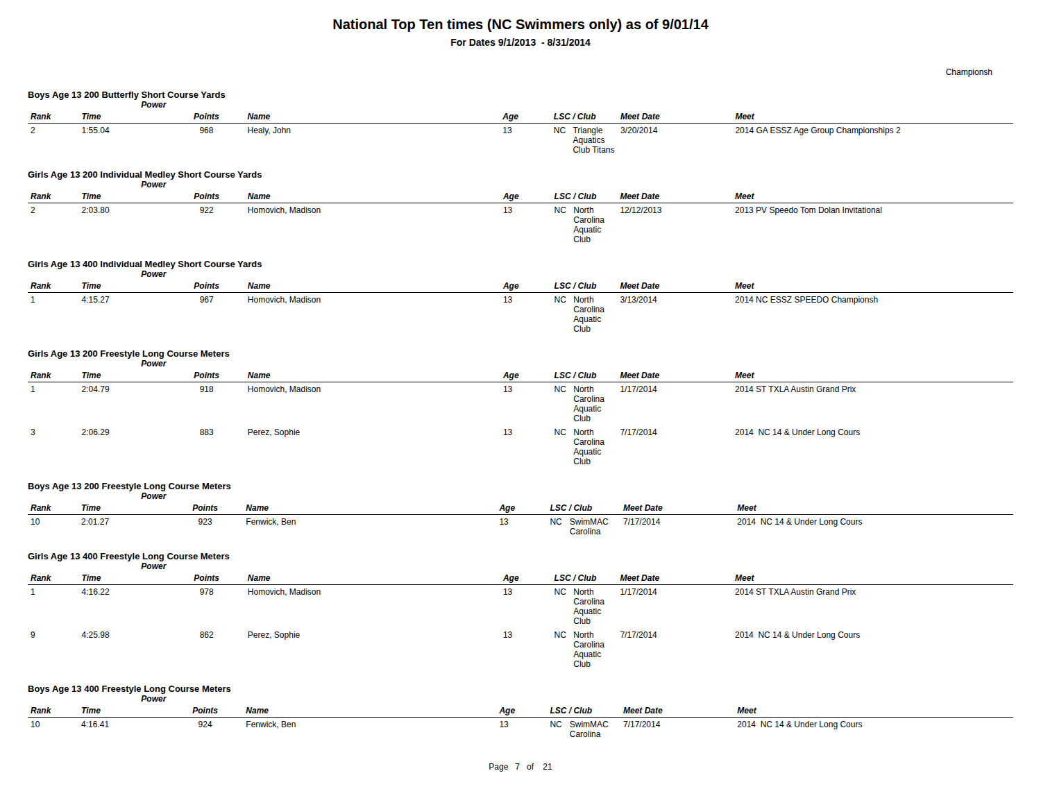National Top Ten times (NC Swimmers only) as of 9/01/14
For Dates 9/1/2013 - 8/31/2014
Championsh
Boys Age 13 200 Butterfly Short Course Yards
Power
| Rank | Time | Points | Name | Age | LSC / Club | Meet Date | Meet |
| --- | --- | --- | --- | --- | --- | --- | --- |
| 2 | 1:55.04 | 968 | Healy, John | 13 | NC | Triangle Aquatics Club Titans | 3/20/2014 | 2014 GA ESSZ Age Group Championships 2 |
Girls Age 13 200 Individual Medley Short Course Yards
Power
| Rank | Time | Points | Name | Age | LSC / Club | Meet Date | Meet |
| --- | --- | --- | --- | --- | --- | --- | --- |
| 2 | 2:03.80 | 922 | Homovich, Madison | 13 | NC | North Carolina Aquatic Club | 12/12/2013 | 2013 PV Speedo Tom Dolan Invitational |
Girls Age 13 400 Individual Medley Short Course Yards
Power
| Rank | Time | Points | Name | Age | LSC / Club | Meet Date | Meet |
| --- | --- | --- | --- | --- | --- | --- | --- |
| 1 | 4:15.27 | 967 | Homovich, Madison | 13 | NC | North Carolina Aquatic Club | 3/13/2014 | 2014 NC ESSZ SPEEDO Championsh |
Girls Age 13 200 Freestyle Long Course Meters
Power
| Rank | Time | Points | Name | Age | LSC / Club | Meet Date | Meet |
| --- | --- | --- | --- | --- | --- | --- | --- |
| 1 | 2:04.79 | 918 | Homovich, Madison | 13 | NC | North Carolina Aquatic Club | 1/17/2014 | 2014 ST TXLA Austin Grand Prix |
| 3 | 2:06.29 | 883 | Perez, Sophie | 13 | NC | North Carolina Aquatic Club | 7/17/2014 | 2014 NC 14 & Under Long Cours |
Boys Age 13 200 Freestyle Long Course Meters
Power
| Rank | Time | Points | Name | Age | LSC / Club | Meet Date | Meet |
| --- | --- | --- | --- | --- | --- | --- | --- |
| 10 | 2:01.27 | 923 | Fenwick, Ben | 13 | NC | SwimMAC Carolina | 7/17/2014 | 2014 NC 14 & Under Long Cours |
Girls Age 13 400 Freestyle Long Course Meters
Power
| Rank | Time | Points | Name | Age | LSC / Club | Meet Date | Meet |
| --- | --- | --- | --- | --- | --- | --- | --- |
| 1 | 4:16.22 | 978 | Homovich, Madison | 13 | NC | North Carolina Aquatic Club | 1/17/2014 | 2014 ST TXLA Austin Grand Prix |
| 9 | 4:25.98 | 862 | Perez, Sophie | 13 | NC | North Carolina Aquatic Club | 7/17/2014 | 2014 NC 14 & Under Long Cours |
Boys Age 13 400 Freestyle Long Course Meters
Power
| Rank | Time | Points | Name | Age | LSC / Club | Meet Date | Meet |
| --- | --- | --- | --- | --- | --- | --- | --- |
| 10 | 4:16.41 | 924 | Fenwick, Ben | 13 | NC | SwimMAC Carolina | 7/17/2014 | 2014 NC 14 & Under Long Cours |
Page 7 of 21